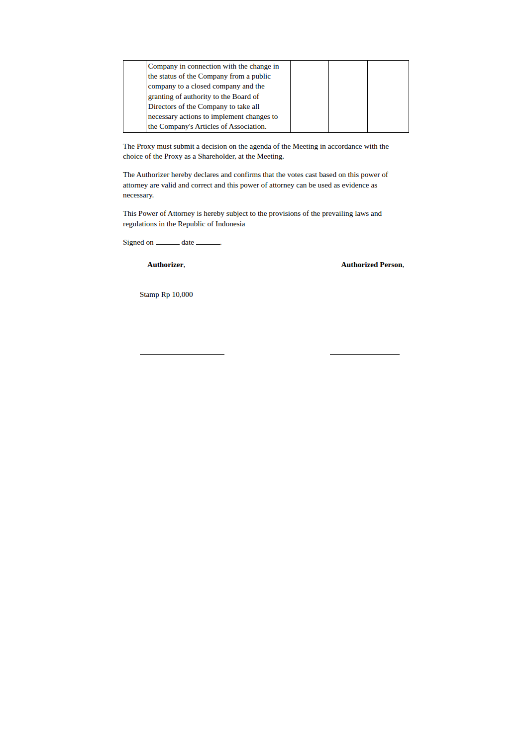| | Company in connection with the change in the status of the Company from a public company to a closed company and the granting of authority to the Board of Directors of the Company to take all necessary actions to implement changes to the Company's Articles of Association. | | | |
The Proxy must submit a decision on the agenda of the Meeting in accordance with the choice of the Proxy as a Shareholder, at the Meeting.
The Authorizer hereby declares and confirms that the votes cast based on this power of attorney are valid and correct and this power of attorney can be used as evidence as necessary.
This Power of Attorney is hereby subject to the provisions of the prevailing laws and regulations in the Republic of Indonesia
Signed on date .
Authorizer,
Authorized Person,
Stamp Rp 10,000